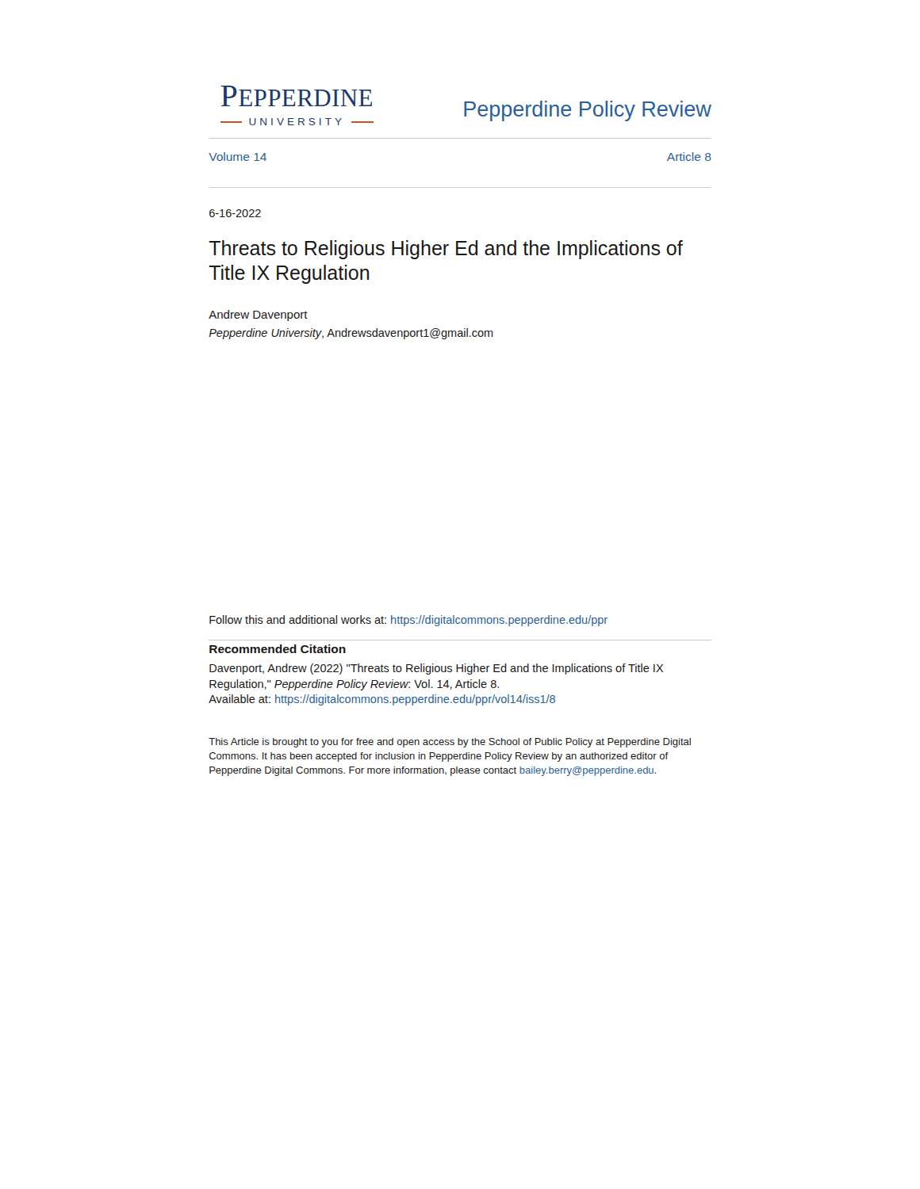PEPPERDINE
UNIVERSITY
Pepperdine Policy Review
Volume 14
Article 8
6-16-2022
Threats to Religious Higher Ed and the Implications of Title IX Regulation
Andrew Davenport
Pepperdine University, Andrewsdavenport1@gmail.com
Follow this and additional works at: https://digitalcommons.pepperdine.edu/ppr
Recommended Citation
Davenport, Andrew (2022) "Threats to Religious Higher Ed and the Implications of Title IX Regulation," Pepperdine Policy Review: Vol. 14, Article 8.
Available at: https://digitalcommons.pepperdine.edu/ppr/vol14/iss1/8
This Article is brought to you for free and open access by the School of Public Policy at Pepperdine Digital Commons. It has been accepted for inclusion in Pepperdine Policy Review by an authorized editor of Pepperdine Digital Commons. For more information, please contact bailey.berry@pepperdine.edu.